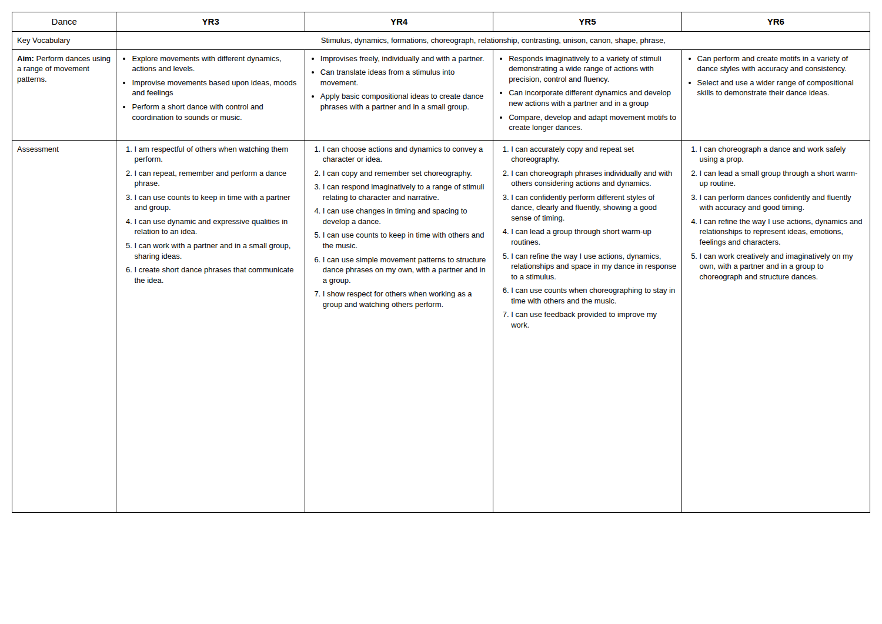| Dance | YR3 | YR4 | YR5 | YR6 |
| --- | --- | --- | --- | --- |
| Key Vocabulary | Stimulus, dynamics, formations, choreograph, relationship, contrasting, unison, canon, shape, phrase, |
| Aim: Perform dances using a range of movement patterns. | Explore movements with different dynamics, actions and levels. Improvise movements based upon ideas, moods and feelings Perform a short dance with control and coordination to sounds or music. | Improvises freely, individually and with a partner. Can translate ideas from a stimulus into movement. Apply basic compositional ideas to create dance phrases with a partner and in a small group. | Responds imaginatively to a variety of stimuli demonstrating a wide range of actions with precision, control and fluency. Can incorporate different dynamics and develop new actions with a partner and in a group Compare, develop and adapt movement motifs to create longer dances. | Can perform and create motifs in a variety of dance styles with accuracy and consistency. Select and use a wider range of compositional skills to demonstrate their dance ideas. |
| Assessment | I am respectful of others when watching them perform. I can repeat, remember and perform a dance phrase. I can use counts to keep in time with a partner and group. I can use dynamic and expressive qualities in relation to an idea. I can work with a partner and in a small group, sharing ideas. I create short dance phrases that communicate the idea. | I can choose actions and dynamics to convey a character or idea. I can copy and remember set choreography. I can respond imaginatively to a range of stimuli relating to character and narrative. I can use changes in timing and spacing to develop a dance. I can use counts to keep in time with others and the music. I can use simple movement patterns to structure dance phrases on my own, with a partner and in a group. I show respect for others when working as a group and watching others perform. | I can accurately copy and repeat set choreography. I can choreograph phrases individually and with others considering actions and dynamics. I can confidently perform different styles of dance, clearly and fluently, showing a good sense of timing. I can lead a group through short warm-up routines. I can refine the way I use actions, dynamics, relationships and space in my dance in response to a stimulus. I can use counts when choreographing to stay in time with others and the music. I can use feedback provided to improve my work. | I can choreograph a dance and work safely using a prop. I can lead a small group through a short warm-up routine. I can perform dances confidently and fluently with accuracy and good timing. I can refine the way I use actions, dynamics and relationships to represent ideas, emotions, feelings and characters. I can work creatively and imaginatively on my own, with a partner and in a group to choreograph and structure dances. |